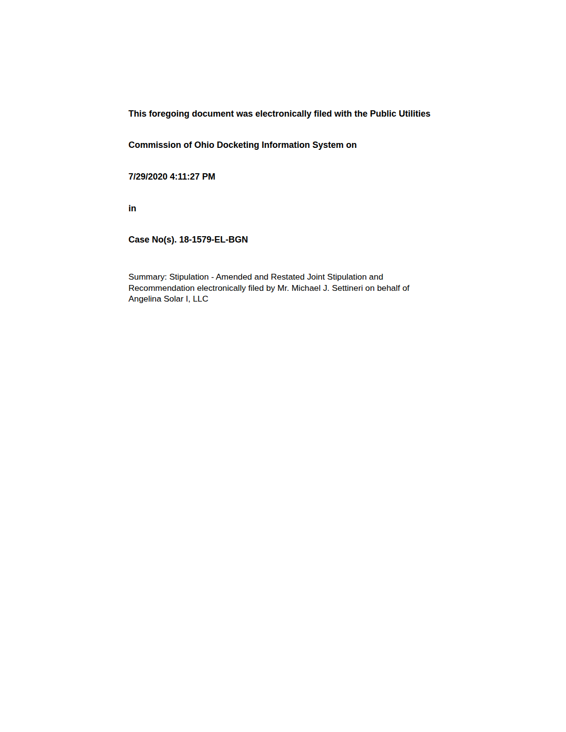This foregoing document was electronically filed with the Public Utilities
Commission of Ohio Docketing Information System on
7/29/2020 4:11:27 PM
in
Case No(s). 18-1579-EL-BGN
Summary: Stipulation - Amended and Restated Joint Stipulation and Recommendation electronically filed by Mr. Michael J. Settineri on behalf of Angelina Solar I, LLC